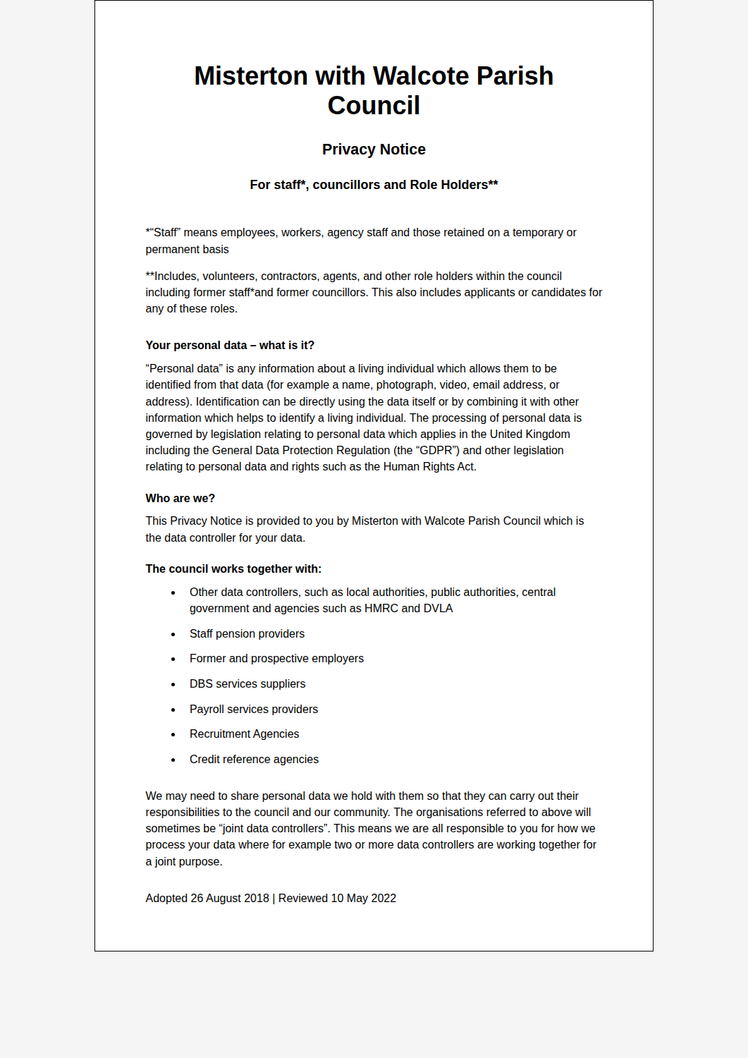Misterton with Walcote Parish Council
Privacy Notice
For staff*, councillors and Role Holders**
*“Staff” means employees, workers, agency staff and those retained on a temporary or permanent basis
**Includes, volunteers, contractors, agents, and other role holders within the council including former staff*and former councillors. This also includes applicants or candidates for any of these roles.
Your personal data – what is it?
“Personal data” is any information about a living individual which allows them to be identified from that data (for example a name, photograph, video, email address, or address). Identification can be directly using the data itself or by combining it with other information which helps to identify a living individual. The processing of personal data is governed by legislation relating to personal data which applies in the United Kingdom including the General Data Protection Regulation (the “GDPR”) and other legislation relating to personal data and rights such as the Human Rights Act.
Who are we?
This Privacy Notice is provided to you by Misterton with Walcote Parish Council which is the data controller for your data.
The council works together with:
Other data controllers, such as local authorities, public authorities, central government and agencies such as HMRC and DVLA
Staff pension providers
Former and prospective employers
DBS services suppliers
Payroll services providers
Recruitment Agencies
Credit reference agencies
We may need to share personal data we hold with them so that they can carry out their responsibilities to the council and our community. The organisations referred to above will sometimes be “joint data controllers”. This means we are all responsible to you for how we process your data where for example two or more data controllers are working together for a joint purpose.
Adopted 26 August 2018 | Reviewed 10 May 2022